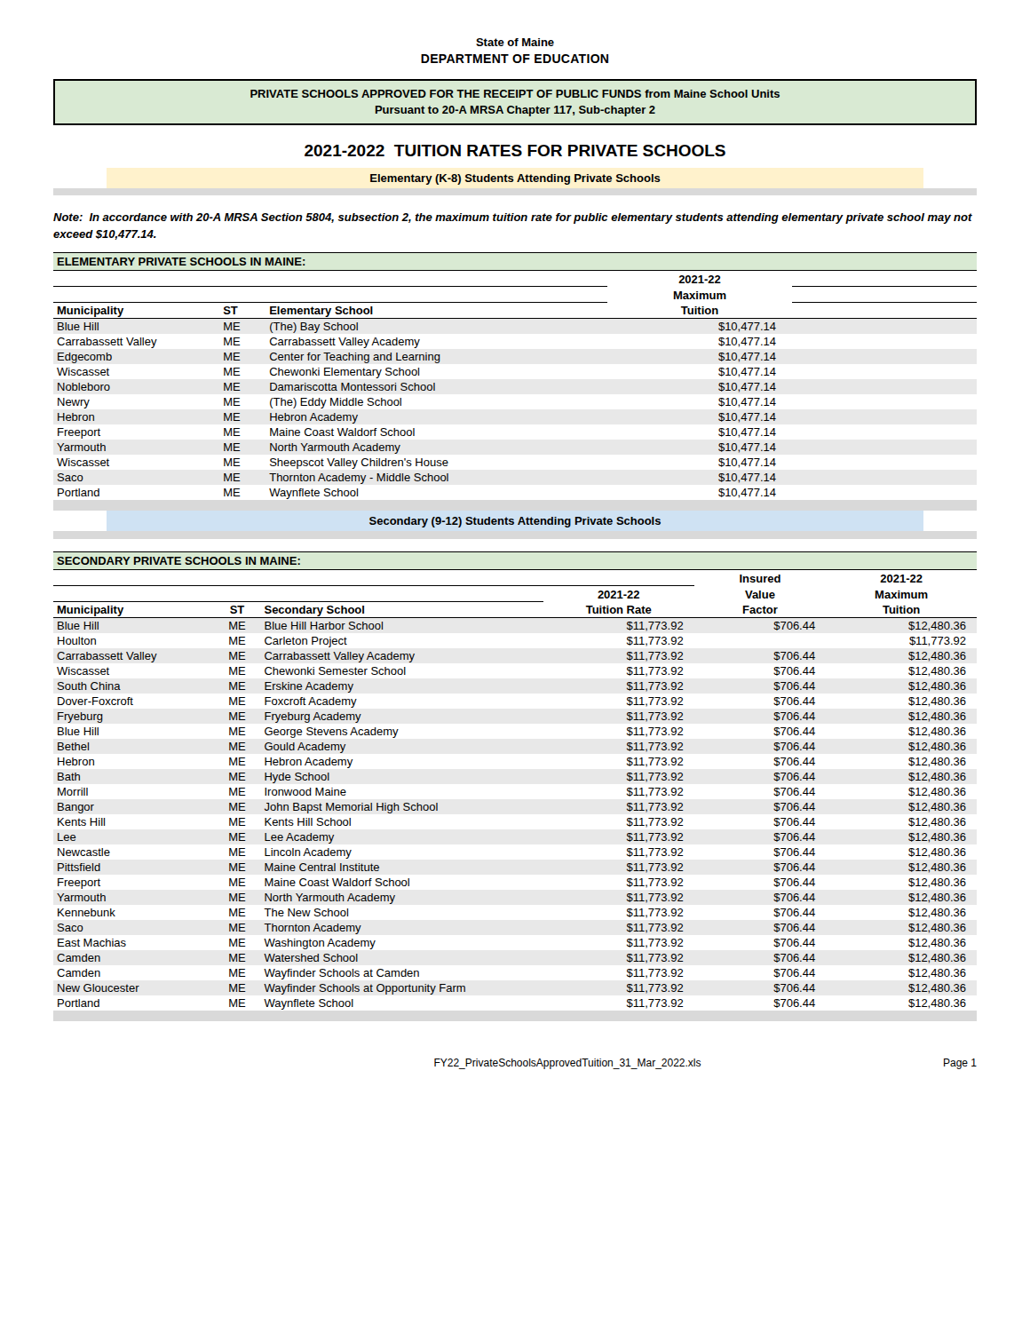State of Maine
DEPARTMENT OF EDUCATION
PRIVATE SCHOOLS APPROVED FOR THE RECEIPT OF PUBLIC FUNDS from Maine School Units
Pursuant to 20-A MRSA Chapter 117, Sub-chapter 2
2021-2022 TUITION RATES FOR PRIVATE SCHOOLS
Elementary (K-8) Students Attending Private Schools
Note: In accordance with 20-A MRSA Section 5804, subsection 2, the maximum tuition rate for public elementary students attending elementary private school may not exceed $10,477.14.
ELEMENTARY PRIVATE SCHOOLS IN MAINE:
| | | | 2021-22 | |
| --- | --- | --- | --- | --- |
| | | | Maximum | |
| Municipality | ST | Elementary School | Tuition | |
| Blue Hill | ME | (The) Bay School | $10,477.14 | |
| Carrabassett Valley | ME | Carrabassett Valley Academy | $10,477.14 | |
| Edgecomb | ME | Center for Teaching and Learning | $10,477.14 | |
| Wiscasset | ME | Chewonki Elementary School | $10,477.14 | |
| Nobleboro | ME | Damariscotta Montessori School | $10,477.14 | |
| Newry | ME | (The) Eddy Middle School | $10,477.14 | |
| Hebron | ME | Hebron Academy | $10,477.14 | |
| Freeport | ME | Maine Coast Waldorf School | $10,477.14 | |
| Yarmouth | ME | North Yarmouth Academy | $10,477.14 | |
| Wiscasset | ME | Sheepscot Valley Children's House | $10,477.14 | |
| Saco | ME | Thornton Academy - Middle School | $10,477.14 | |
| Portland | ME | Waynflete School | $10,477.14 | |
Secondary (9-12) Students Attending Private Schools
SECONDARY PRIVATE SCHOOLS IN MAINE:
| | | | | Insured | 2021-22 |
| --- | --- | --- | --- | --- | --- |
| | | | 2021-22 | Value | Maximum |
| Municipality | ST | Secondary School | Tuition Rate | Factor | Tuition |
| Blue Hill | ME | Blue Hill Harbor School | $11,773.92 | $706.44 | $12,480.36 |
| Houlton | ME | Carleton Project | $11,773.92 | | $11,773.92 |
| Carrabassett Valley | ME | Carrabassett Valley Academy | $11,773.92 | $706.44 | $12,480.36 |
| Wiscasset | ME | Chewonki Semester School | $11,773.92 | $706.44 | $12,480.36 |
| South China | ME | Erskine Academy | $11,773.92 | $706.44 | $12,480.36 |
| Dover-Foxcroft | ME | Foxcroft Academy | $11,773.92 | $706.44 | $12,480.36 |
| Fryeburg | ME | Fryeburg Academy | $11,773.92 | $706.44 | $12,480.36 |
| Blue Hill | ME | George Stevens Academy | $11,773.92 | $706.44 | $12,480.36 |
| Bethel | ME | Gould Academy | $11,773.92 | $706.44 | $12,480.36 |
| Hebron | ME | Hebron Academy | $11,773.92 | $706.44 | $12,480.36 |
| Bath | ME | Hyde School | $11,773.92 | $706.44 | $12,480.36 |
| Morrill | ME | Ironwood Maine | $11,773.92 | $706.44 | $12,480.36 |
| Bangor | ME | John Bapst Memorial High School | $11,773.92 | $706.44 | $12,480.36 |
| Kents Hill | ME | Kents Hill School | $11,773.92 | $706.44 | $12,480.36 |
| Lee | ME | Lee Academy | $11,773.92 | $706.44 | $12,480.36 |
| Newcastle | ME | Lincoln Academy | $11,773.92 | $706.44 | $12,480.36 |
| Pittsfield | ME | Maine Central Institute | $11,773.92 | $706.44 | $12,480.36 |
| Freeport | ME | Maine Coast Waldorf School | $11,773.92 | $706.44 | $12,480.36 |
| Yarmouth | ME | North Yarmouth Academy | $11,773.92 | $706.44 | $12,480.36 |
| Kennebunk | ME | The New School | $11,773.92 | $706.44 | $12,480.36 |
| Saco | ME | Thornton Academy | $11,773.92 | $706.44 | $12,480.36 |
| East Machias | ME | Washington Academy | $11,773.92 | $706.44 | $12,480.36 |
| Camden | ME | Watershed School | $11,773.92 | $706.44 | $12,480.36 |
| Camden | ME | Wayfinder Schools at Camden | $11,773.92 | $706.44 | $12,480.36 |
| New Gloucester | ME | Wayfinder Schools at Opportunity Farm | $11,773.92 | $706.44 | $12,480.36 |
| Portland | ME | Waynflete School | $11,773.92 | $706.44 | $12,480.36 |
FY22_PrivateSchoolsApprovedTuition_31_Mar_2022.xls
Page 1